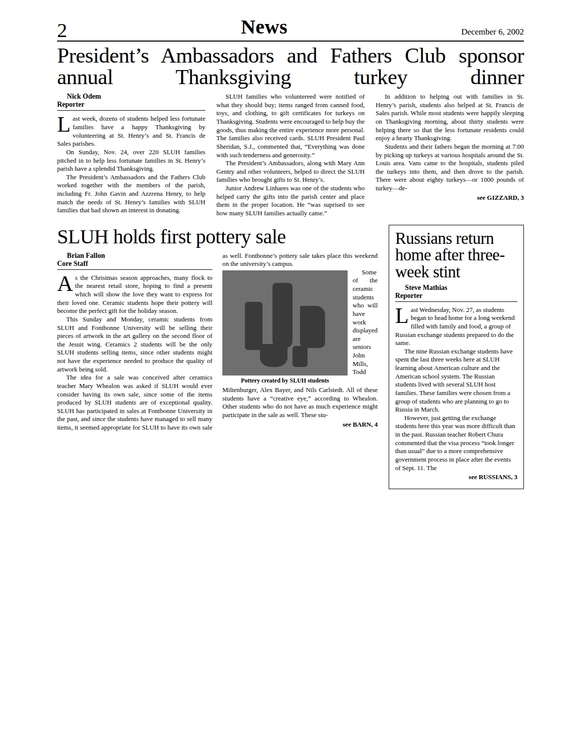2
News
December 6, 2002
President’s Ambassadors and Fathers Club sponsor annual Thanksgiving turkey dinner
Nick Odem
Reporter
Last week, dozens of students helped less fortunate families have a happy Thanksgiving by volunteering at St. Henry’s and St. Francis de Sales parishes.
On Sunday, Nov. 24, over 220 SLUH families pitched in to help less fortunate families in St. Henry’s parish have a splendid Thanksgiving.
The President’s Ambassadors and the Fathers Club worked together with the members of the parish, including Fr. John Gavin and Azzrena Henry, to help match the needs of St. Henry’s families with SLUH families that had shown an interest in donating.
SLUH families who voluntereed were notified of what they should buy; items ranged from canned food, toys, and clothing, to gift certificates for turkeys on Thanksgiving. Students were encouraged to help buy the goods, thus making the entire experience more personal. The families also received cards. SLUH President Paul Sheridan, S.J., commented that, “Everything was done with such tenderness and generosity.”
The President’s Ambassadors, along with Mary Ann Gentry and other volunteers, helped to direct the SLUH families who brought gifts to St. Henry’s.
Junior Andrew Linhares was one of the students who helped carry the gifts into the parish center and place them in the proper location. He “was suprised to see how many SLUH families actually came.”
In addition to helping out with families in St. Henry’s parish, students also helped at St. Francis de Sales parish. While most students were happily sleeping on Thanksgiving morning, about thirty students were helping there so that the less fortunate residents could enjoy a hearty Thanksgiving.
Students and their fathers began the morning at 7:00 by picking up turkeys at various hospitals around the St. Louis area. Vans came to the hospitals, students piled the turkeys into them, and then drove to the parish. There were about eighty turkeys—or 1000 pounds of turkey—de-
see GIZZARD, 3
SLUH holds first pottery sale
Brian Fallon
Core Staff
As the Christmas season approaches, many flock to the nearest retail store, hoping to find a present which will show the love they want to express for their loved one. Ceramic students hope their pottery will become the perfect gift for the holiday season.
This Sunday and Monday, ceramic students from SLUH and Fontbonne University will be selling their pieces of artwork in the art gallery on the second floor of the Jesuit wing. Ceramics 2 students will be the only SLUH students selling items, since other students might not have the experience needed to produce the quality of artwork being sold.
The idea for a sale was conceived after ceramics teacher Mary Whealon was asked if SLUH would ever consider having its own sale, since some of the items produced by SLUH students are of exceptional quality. SLUH has participated in sales at Fontbonne University in the past, and since the students have managed to sell many items, it seemed appropriate for SLUH to have its own sale as well. Fontbonne’s pottery sale takes place this weekend on the university’s campus.
Pottery created by SLUH students
Some of the ceramic students who will have work displayed are seniors John Mills, Todd Miltenburger, Alex Bayer, and Nils Carlstedt. All of these students have a “creative eye,” according to Whealon. Other students who do not have as much experience might participate in the sale as well. These stu-
see BARN, 4
Russians return home after three-week stint
Steve Mathias
Reporter
Last Wednesday, Nov. 27, as students began to head home for a long weekend filled with family and food, a group of Russian exchange students prepared to do the same.
The nine Russian exchange students have spent the last three weeks here at SLUH learning about American culture and the American school system. The Russian students lived with several SLUH host families. These families were chosen from a group of students who are planning to go to Russia in March.
However, just getting the exchange students here this year was more difficult than in the past. Russian teacher Robert Chura commented that the visa process “took longer than usual” due to a more comprehensive government process in place after the events of Sept. 11. The
see RUSSIANS, 3